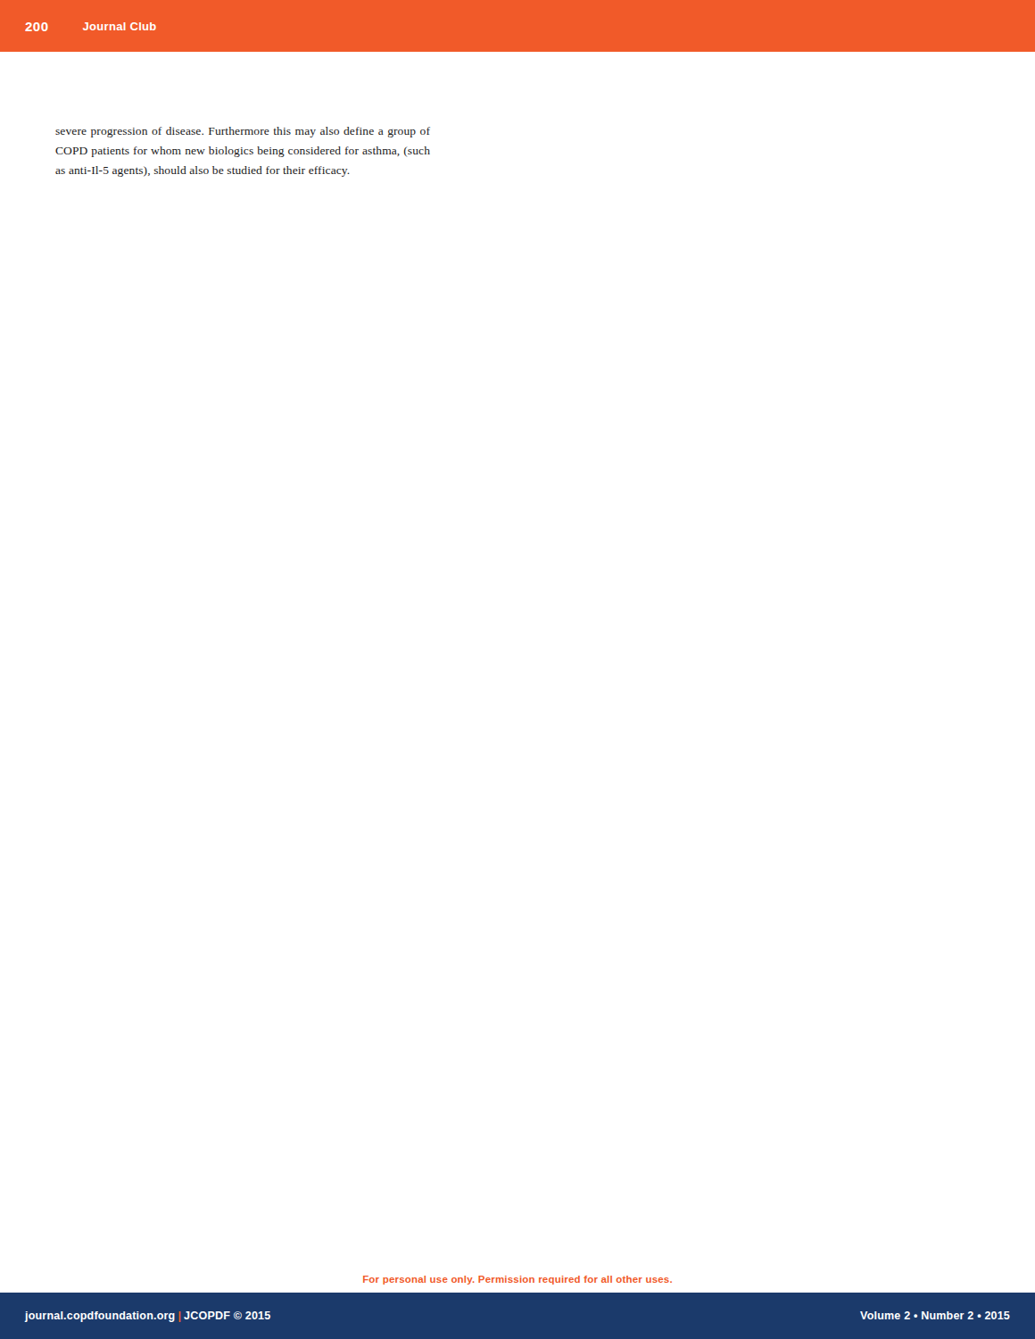200 Journal Club
severe progression of disease. Furthermore this may also define a group of COPD patients for whom new biologics being considered for asthma, (such as anti-Il-5 agents), should also be studied for their efficacy.
For personal use only. Permission required for all other uses.
journal.copdfoundation.org|JCOPDF © 2015
Volume 2 • Number 2 • 2015